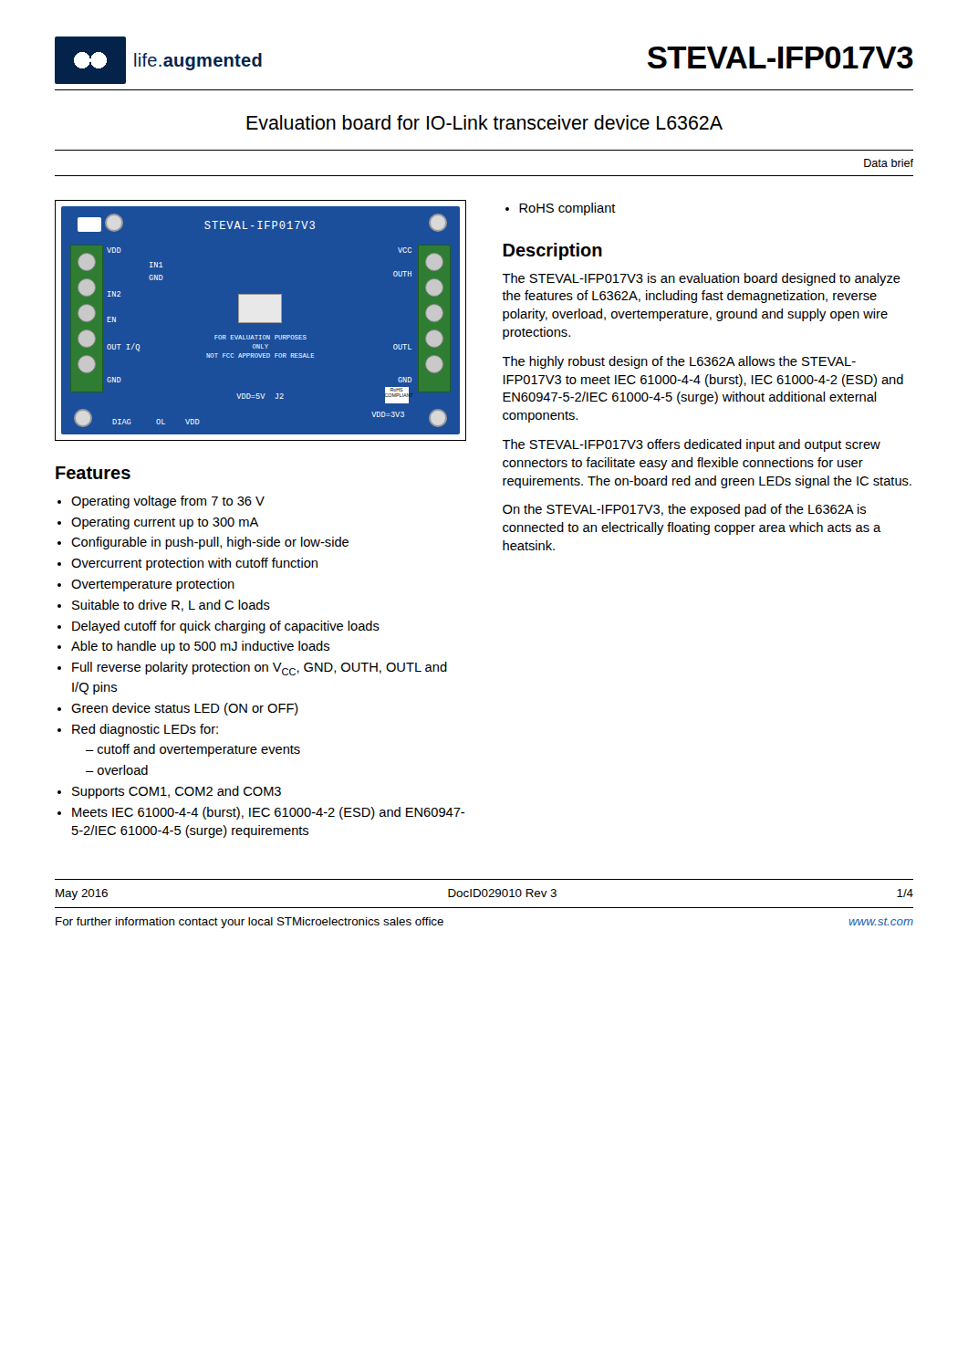life.augmented
STEVAL-IFP017V3
Evaluation board for IO-Link transceiver device L6362A
Data brief
STEVAL-IFP017V3
VDD
IN1
GND
IN2
EN
OUT I/Q
GND
VCC
OUTH
OUTL
GND
FOR EVALUATION PURPOSES ONLY
NOT FCC APPROVED FOR RESALE
VDD=5V J2
VDD=3V3
DIAG
OL
VDD
RoHS
COMPLIANT
Features
Operating voltage from 7 to 36 V
Operating current up to 300 mA
Configurable in push-pull, high-side or low-side
Overcurrent protection with cutoff function
Overtemperature protection
Suitable to drive R, L and C loads
Delayed cutoff for quick charging of capacitive loads
Able to handle up to 500 mJ inductive loads
Full reverse polarity protection on VCC, GND, OUTH, OUTL and I/Q pins
Green device status LED (ON or OFF)
Red diagnostic LEDs for:
cutoff and overtemperature events
overload
Supports COM1, COM2 and COM3
Meets IEC 61000-4-4 (burst), IEC 61000-4-2 (ESD) and EN60947-5-2/IEC 61000-4-5 (surge) requirements
RoHS compliant
Description
The STEVAL-IFP017V3 is an evaluation board designed to analyze the features of L6362A, including fast demagnetization, reverse polarity, overload, overtemperature, ground and supply open wire protections.
The highly robust design of the L6362A allows the STEVAL-IFP017V3 to meet IEC 61000-4-4 (burst), IEC 61000-4-2 (ESD) and EN60947-5-2/IEC 61000-4-5 (surge) without additional external components.
The STEVAL-IFP017V3 offers dedicated input and output screw connectors to facilitate easy and flexible connections for user requirements. The on-board red and green LEDs signal the IC status.
On the STEVAL-IFP017V3, the exposed pad of the L6362A is connected to an electrically floating copper area which acts as a heatsink.
May 2016
DocID029010 Rev 3
1/4
For further information contact your local STMicroelectronics sales office
www.st.com